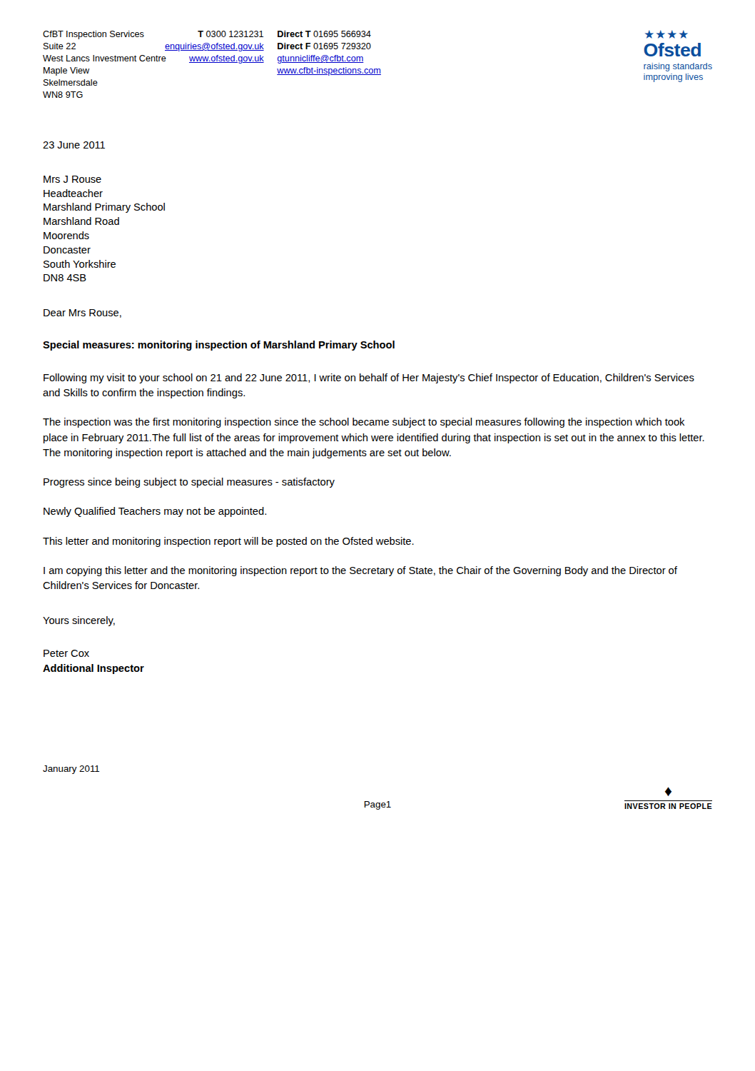CfBT Inspection Services T 0300 1231231
Suite 22 enquiries@ofsted.gov.uk
West Lancs Investment Centre www.ofsted.gov.uk
Maple View
Skelmersdale
WN8 9TG
Direct T 01695 566934
Direct F 01695 729320
gtunnicliffe@cfbt.com
www.cfbt-inspections.com
★★★★
Ofsted
raising standards
improving lives
23 June 2011
Mrs J Rouse
Headteacher
Marshland Primary School
Marshland Road
Moorends
Doncaster
South Yorkshire
DN8 4SB
Dear Mrs Rouse,
Special measures: monitoring inspection of Marshland Primary School
Following my visit to your school on 21 and 22 June 2011, I write on behalf of Her Majesty's Chief Inspector of Education, Children's Services and Skills to confirm the inspection findings.
The inspection was the first monitoring inspection since the school became subject to special measures following the inspection which took place in February 2011.The full list of the areas for improvement which were identified during that inspection is set out in the annex to this letter. The monitoring inspection report is attached and the main judgements are set out below.
Progress since being subject to special measures - satisfactory
Newly Qualified Teachers may not be appointed.
This letter and monitoring inspection report will be posted on the Ofsted website.
I am copying this letter and the monitoring inspection report to the Secretary of State, the Chair of the Governing Body and the Director of Children's Services for Doncaster.
Yours sincerely,
Peter Cox
Additional Inspector
January 2011
♦
INVESTOR IN PEOPLE
Page1